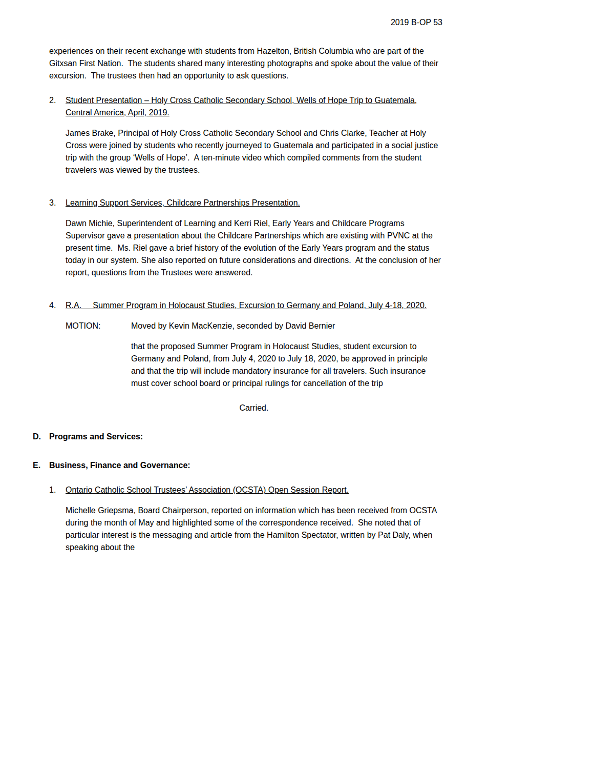2019 B-OP 53
experiences on their recent exchange with students from Hazelton, British Columbia who are part of the Gitxsan First Nation. The students shared many interesting photographs and spoke about the value of their excursion. The trustees then had an opportunity to ask questions.
2.
Student Presentation – Holy Cross Catholic Secondary School, Wells of Hope Trip to Guatemala, Central America, April, 2019.
James Brake, Principal of Holy Cross Catholic Secondary School and Chris Clarke, Teacher at Holy Cross were joined by students who recently journeyed to Guatemala and participated in a social justice trip with the group ‘Wells of Hope’. A ten-minute video which compiled comments from the student travelers was viewed by the trustees.
3.
Learning Support Services, Childcare Partnerships Presentation.
Dawn Michie, Superintendent of Learning and Kerri Riel, Early Years and Childcare Programs Supervisor gave a presentation about the Childcare Partnerships which are existing with PVNC at the present time. Ms. Riel gave a brief history of the evolution of the Early Years program and the status today in our system. She also reported on future considerations and directions. At the conclusion of her report, questions from the Trustees were answered.
4.
R.A. Summer Program in Holocaust Studies, Excursion to Germany and Poland, July 4-18, 2020.
MOTION:
Moved by Kevin MacKenzie, seconded by David Bernier
that the proposed Summer Program in Holocaust Studies, student excursion to Germany and Poland, from July 4, 2020 to July 18, 2020, be approved in principle and that the trip will include mandatory insurance for all travelers. Such insurance must cover school board or principal rulings for cancellation of the trip
Carried.
D.
Programs and Services:
E.
Business, Finance and Governance:
1.
Ontario Catholic School Trustees’ Association (OCSTA) Open Session Report.
Michelle Griepsma, Board Chairperson, reported on information which has been received from OCSTA during the month of May and highlighted some of the correspondence received. She noted that of particular interest is the messaging and article from the Hamilton Spectator, written by Pat Daly, when speaking about the